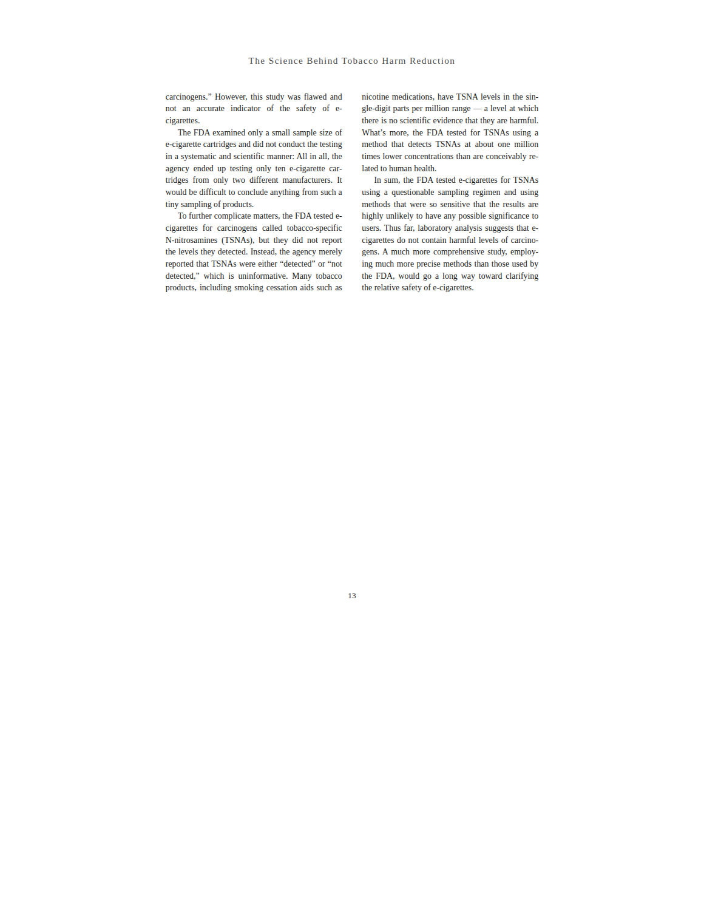The Science Behind Tobacco Harm Reduction
carcinogens.” However, this study was flawed and not an accurate indicator of the safety of e-cigarettes.
The FDA examined only a small sample size of e-cigarette cartridges and did not conduct the testing in a systematic and scientific manner: All in all, the agency ended up testing only ten e-cigarette cartridges from only two different manufacturers. It would be difficult to conclude anything from such a tiny sampling of products.
To further complicate matters, the FDA tested e-cigarettes for carcinogens called tobacco-specific N-nitrosamines (TSNAs), but they did not report the levels they detected. Instead, the agency merely reported that TSNAs were either “detected” or “not detected,” which is uninformative. Many tobacco products, including smoking cessation aids such as nicotine medications, have TSNA levels in the single-digit parts per million range — a level at which there is no scientific evidence that they are harmful. What’s more, the FDA tested for TSNAs using a method that detects TSNAs at about one million times lower concentrations than are conceivably related to human health.
In sum, the FDA tested e-cigarettes for TSNAs using a questionable sampling regimen and using methods that were so sensitive that the results are highly unlikely to have any possible significance to users. Thus far, laboratory analysis suggests that e-cigarettes do not contain harmful levels of carcinogens. A much more comprehensive study, employing much more precise methods than those used by the FDA, would go a long way toward clarifying the relative safety of e-cigarettes.
13